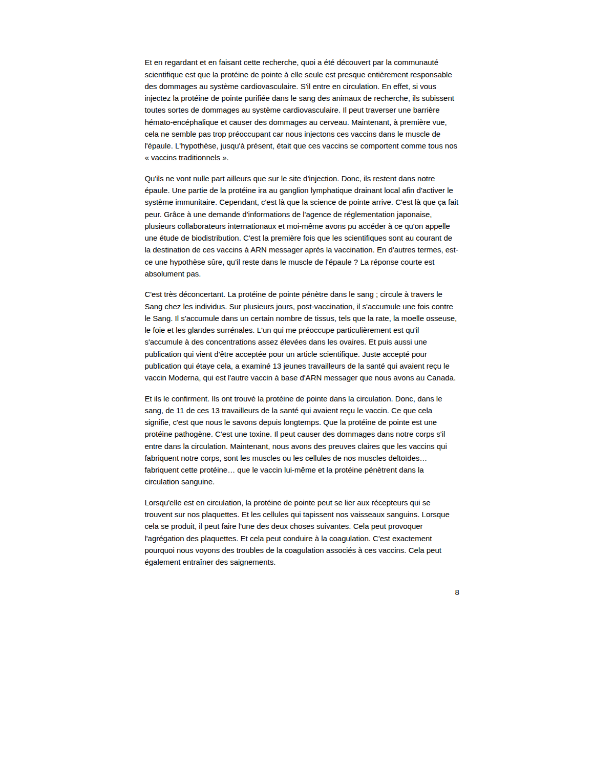Et en regardant et en faisant cette recherche, quoi a été découvert par la communauté scientifique est que la protéine de pointe à elle seule est presque entièrement responsable des dommages au système cardiovasculaire. S'il entre en circulation. En effet, si vous injectez la protéine de pointe purifiée dans le sang des animaux de recherche, ils subissent toutes sortes de dommages au système cardiovasculaire. Il peut traverser une barrière hémato-encéphalique et causer des dommages au cerveau. Maintenant, à première vue, cela ne semble pas trop préoccupant car nous injectons ces vaccins dans le muscle de l'épaule. L'hypothèse, jusqu'à présent, était que ces vaccins se comportent comme tous nos « vaccins traditionnels ».
Qu'ils ne vont nulle part ailleurs que sur le site d'injection. Donc, ils restent dans notre épaule. Une partie de la protéine ira au ganglion lymphatique drainant local afin d'activer le système immunitaire. Cependant, c'est là que la science de pointe arrive. C'est là que ça fait peur. Grâce à une demande d'informations de l'agence de réglementation japonaise, plusieurs collaborateurs internationaux et moi-même avons pu accéder à ce qu'on appelle une étude de biodistribution. C'est la première fois que les scientifiques sont au courant de la destination de ces vaccins à ARN messager après la vaccination. En d'autres termes, est-ce une hypothèse sûre, qu'il reste dans le muscle de l'épaule ? La réponse courte est absolument pas.
C'est très déconcertant. La protéine de pointe pénètre dans le sang ; circule à travers le Sang chez les individus. Sur plusieurs jours, post-vaccination, il s'accumule une fois contre le Sang. Il s'accumule dans un certain nombre de tissus, tels que la rate, la moelle osseuse, le foie et les glandes surrénales. L'un qui me préoccupe particulièrement est qu'il s'accumule à des concentrations assez élevées dans les ovaires. Et puis aussi une publication qui vient d'être acceptée pour un article scientifique. Juste accepté pour publication qui étaye cela, a examiné 13 jeunes travailleurs de la santé qui avaient reçu le vaccin Moderna, qui est l'autre vaccin à base d'ARN messager que nous avons au Canada.
Et ils le confirment. Ils ont trouvé la protéine de pointe dans la circulation. Donc, dans le sang, de 11 de ces 13 travailleurs de la santé qui avaient reçu le vaccin. Ce que cela signifie, c'est que nous le savons depuis longtemps. Que la protéine de pointe est une protéine pathogène. C'est une toxine. Il peut causer des dommages dans notre corps s'il entre dans la circulation. Maintenant, nous avons des preuves claires que les vaccins qui fabriquent notre corps, sont les muscles ou les cellules de nos muscles deltoïdes… fabriquent cette protéine… que le vaccin lui-même et la protéine pénètrent dans la circulation sanguine.
Lorsqu'elle est en circulation, la protéine de pointe peut se lier aux récepteurs qui se trouvent sur nos plaquettes. Et les cellules qui tapissent nos vaisseaux sanguins. Lorsque cela se produit, il peut faire l'une des deux choses suivantes. Cela peut provoquer l'agrégation des plaquettes. Et cela peut conduire à la coagulation. C'est exactement pourquoi nous voyons des troubles de la coagulation associés à ces vaccins. Cela peut également entraîner des saignements.
8